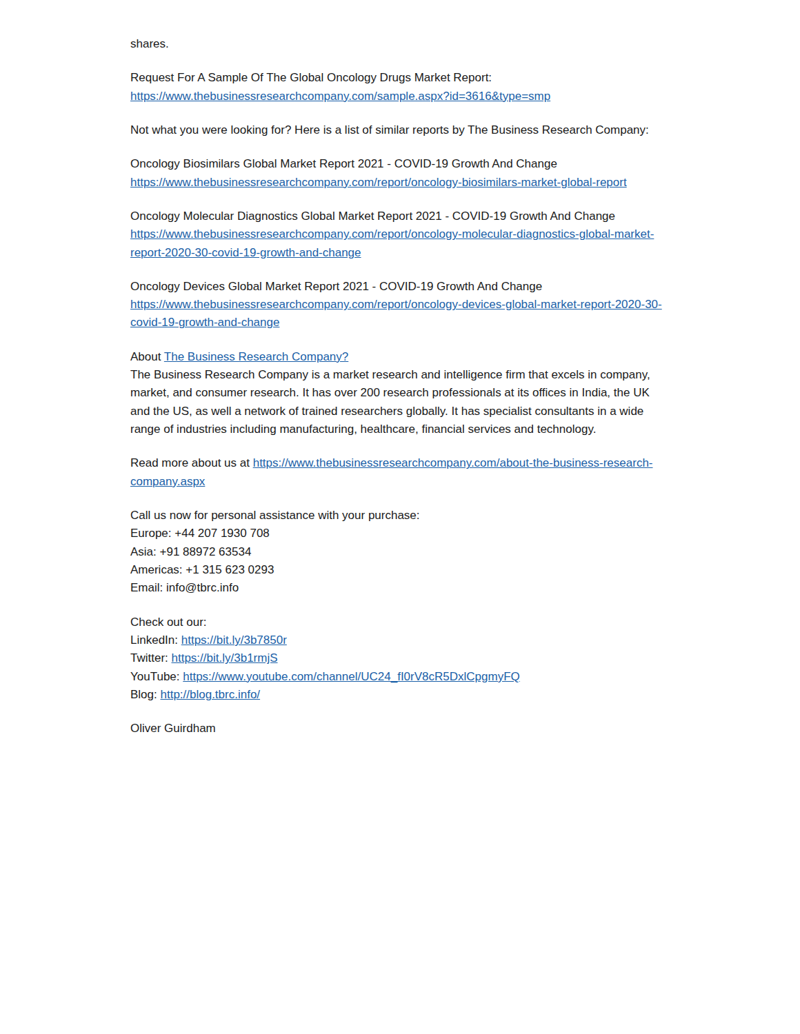shares.
Request For A Sample Of The Global Oncology Drugs Market Report:
https://www.thebusinessresearchcompany.com/sample.aspx?id=3616&type=smp
Not what you were looking for? Here is a list of similar reports by The Business Research Company:
Oncology Biosimilars Global Market Report 2021 - COVID-19 Growth And Change
https://www.thebusinessresearchcompany.com/report/oncology-biosimilars-market-global-report
Oncology Molecular Diagnostics Global Market Report 2021 - COVID-19 Growth And Change
https://www.thebusinessresearchcompany.com/report/oncology-molecular-diagnostics-global-market-report-2020-30-covid-19-growth-and-change
Oncology Devices Global Market Report 2021 - COVID-19 Growth And Change
https://www.thebusinessresearchcompany.com/report/oncology-devices-global-market-report-2020-30-covid-19-growth-and-change
About The Business Research Company?
The Business Research Company is a market research and intelligence firm that excels in company, market, and consumer research. It has over 200 research professionals at its offices in India, the UK and the US, as well a network of trained researchers globally. It has specialist consultants in a wide range of industries including manufacturing, healthcare, financial services and technology.
Read more about us at https://www.thebusinessresearchcompany.com/about-the-business-research-company.aspx
Call us now for personal assistance with your purchase:
Europe: +44 207 1930 708
Asia: +91 88972 63534
Americas: +1 315 623 0293
Email: info@tbrc.info
Check out our:
LinkedIn: https://bit.ly/3b7850r
Twitter: https://bit.ly/3b1rmjS
YouTube: https://www.youtube.com/channel/UC24_fI0rV8cR5DxlCpgmyFQ
Blog: http://blog.tbrc.info/
Oliver Guirdham